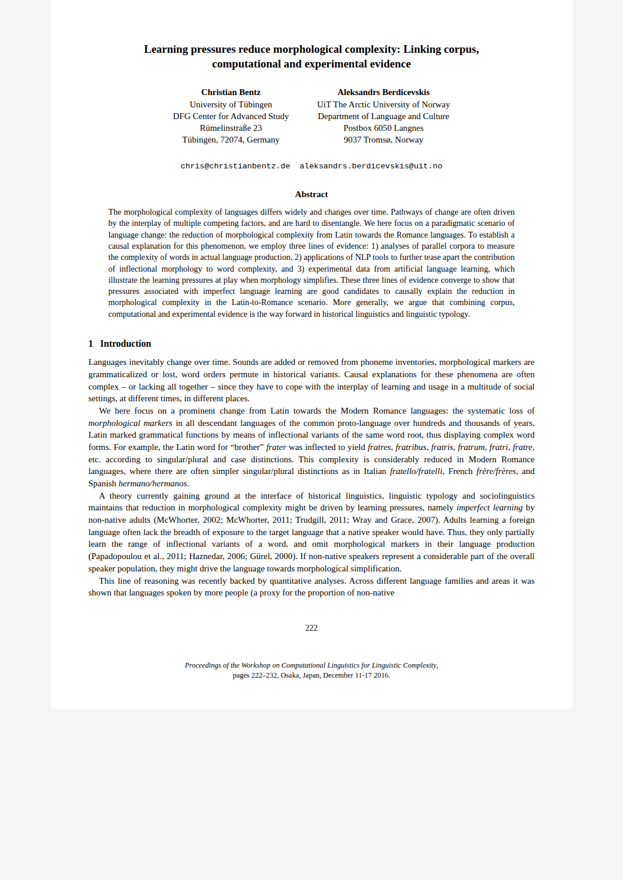Learning pressures reduce morphological complexity: Linking corpus,
computational and experimental evidence
Christian Bentz
University of Tübingen
DFG Center for Advanced Study
Rümelinstraße 23
Tübingen, 72074, Germany
Aleksandrs Berdicevskis
UiT The Arctic University of Norway
Department of Language and Culture
Postbox 6050 Langnes
9037 Tromsø, Norway
chris@christianbentz.de aleksandrs.berdicevskis@uit.no
Abstract
The morphological complexity of languages differs widely and changes over time. Pathways of change are often driven by the interplay of multiple competing factors, and are hard to disentangle. We here focus on a paradigmatic scenario of language change: the reduction of morphological complexity from Latin towards the Romance languages. To establish a causal explanation for this phenomenon, we employ three lines of evidence: 1) analyses of parallel corpora to measure the complexity of words in actual language production, 2) applications of NLP tools to further tease apart the contribution of inflectional morphology to word complexity, and 3) experimental data from artificial language learning, which illustrate the learning pressures at play when morphology simplifies. These three lines of evidence converge to show that pressures associated with imperfect language learning are good candidates to causally explain the reduction in morphological complexity in the Latin-to-Romance scenario. More generally, we argue that combining corpus, computational and experimental evidence is the way forward in historical linguistics and linguistic typology.
1 Introduction
Languages inevitably change over time. Sounds are added or removed from phoneme inventories, morphological markers are grammaticalized or lost, word orders permute in historical variants. Causal explanations for these phenomena are often complex – or lacking all together – since they have to cope with the interplay of learning and usage in a multitude of social settings, at different times, in different places.
We here focus on a prominent change from Latin towards the Modern Romance languages: the systematic loss of morphological markers in all descendant languages of the common proto-language over hundreds and thousands of years. Latin marked grammatical functions by means of inflectional variants of the same word root, thus displaying complex word forms. For example, the Latin word for “brother” frater was inflected to yield fratres, fratribus, fratris, fratrum, fratri, fratre, etc. according to singular/plural and case distinctions. This complexity is considerably reduced in Modern Romance languages, where there are often simpler singular/plural distinctions as in Italian fratello/fratelli, French frère/frères, and Spanish hermano/hermanos.
A theory currently gaining ground at the interface of historical linguistics, linguistic typology and sociolinguistics maintains that reduction in morphological complexity might be driven by learning pressures, namely imperfect learning by non-native adults (McWhorter, 2002; McWhorter, 2011; Trudgill, 2011; Wray and Grace, 2007). Adults learning a foreign language often lack the breadth of exposure to the target language that a native speaker would have. Thus, they only partially learn the range of inflectional variants of a word, and omit morphological markers in their language production (Papadopoulou et al., 2011; Haznedar, 2006; Gürel, 2000). If non-native speakers represent a considerable part of the overall speaker population, they might drive the language towards morphological simplification.
This line of reasoning was recently backed by quantitative analyses. Across different language families and areas it was shown that languages spoken by more people (a proxy for the proportion of non-native
222
Proceedings of the Workshop on Computational Linguistics for Linguistic Complexity,
pages 222–232, Osaka, Japan, December 11-17 2016.